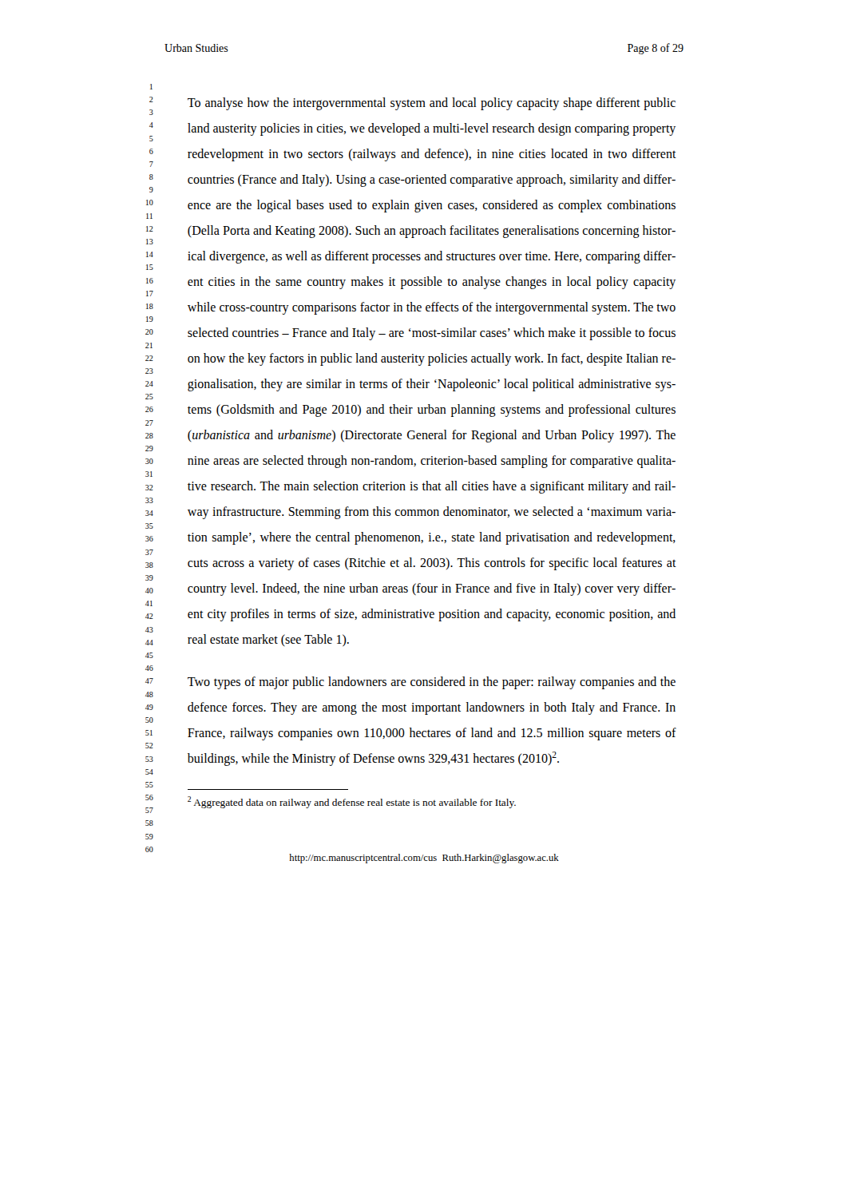Urban Studies
Page 8 of 29
123456789101112131415161718192021222324252627282930313233343536373839404142434445464748495051525354555657585960
To analyse how the intergovernmental system and local policy capacity shape different public land austerity policies in cities, we developed a multi-level research design comparing property redevelopment in two sectors (railways and defence), in nine cities located in two different countries (France and Italy). Using a case-oriented comparative approach, similarity and difference are the logical bases used to explain given cases, considered as complex combinations (Della Porta and Keating 2008). Such an approach facilitates generalisations concerning historical divergence, as well as different processes and structures over time. Here, comparing different cities in the same country makes it possible to analyse changes in local policy capacity while cross-country comparisons factor in the effects of the intergovernmental system. The two selected countries – France and Italy – are ‘most-similar cases’ which make it possible to focus on how the key factors in public land austerity policies actually work. In fact, despite Italian regionalisation, they are similar in terms of their ‘Napoleonic’ local political administrative systems (Goldsmith and Page 2010) and their urban planning systems and professional cultures (urbanistica and urbanisme) (Directorate General for Regional and Urban Policy 1997). The nine areas are selected through non-random, criterion-based sampling for comparative qualitative research. The main selection criterion is that all cities have a significant military and railway infrastructure. Stemming from this common denominator, we selected a ‘maximum variation sample’, where the central phenomenon, i.e., state land privatisation and redevelopment, cuts across a variety of cases (Ritchie et al. 2003). This controls for specific local features at country level. Indeed, the nine urban areas (four in France and five in Italy) cover very different city profiles in terms of size, administrative position and capacity, economic position, and real estate market (see Table 1).
Two types of major public landowners are considered in the paper: railway companies and the defence forces. They are among the most important landowners in both Italy and France. In France, railways companies own 110,000 hectares of land and 12.5 million square meters of buildings, while the Ministry of Defense owns 329,431 hectares (2010)2.
2 Aggregated data on railway and defense real estate is not available for Italy.
http://mc.manuscriptcentral.com/cus Ruth.Harkin@glasgow.ac.uk